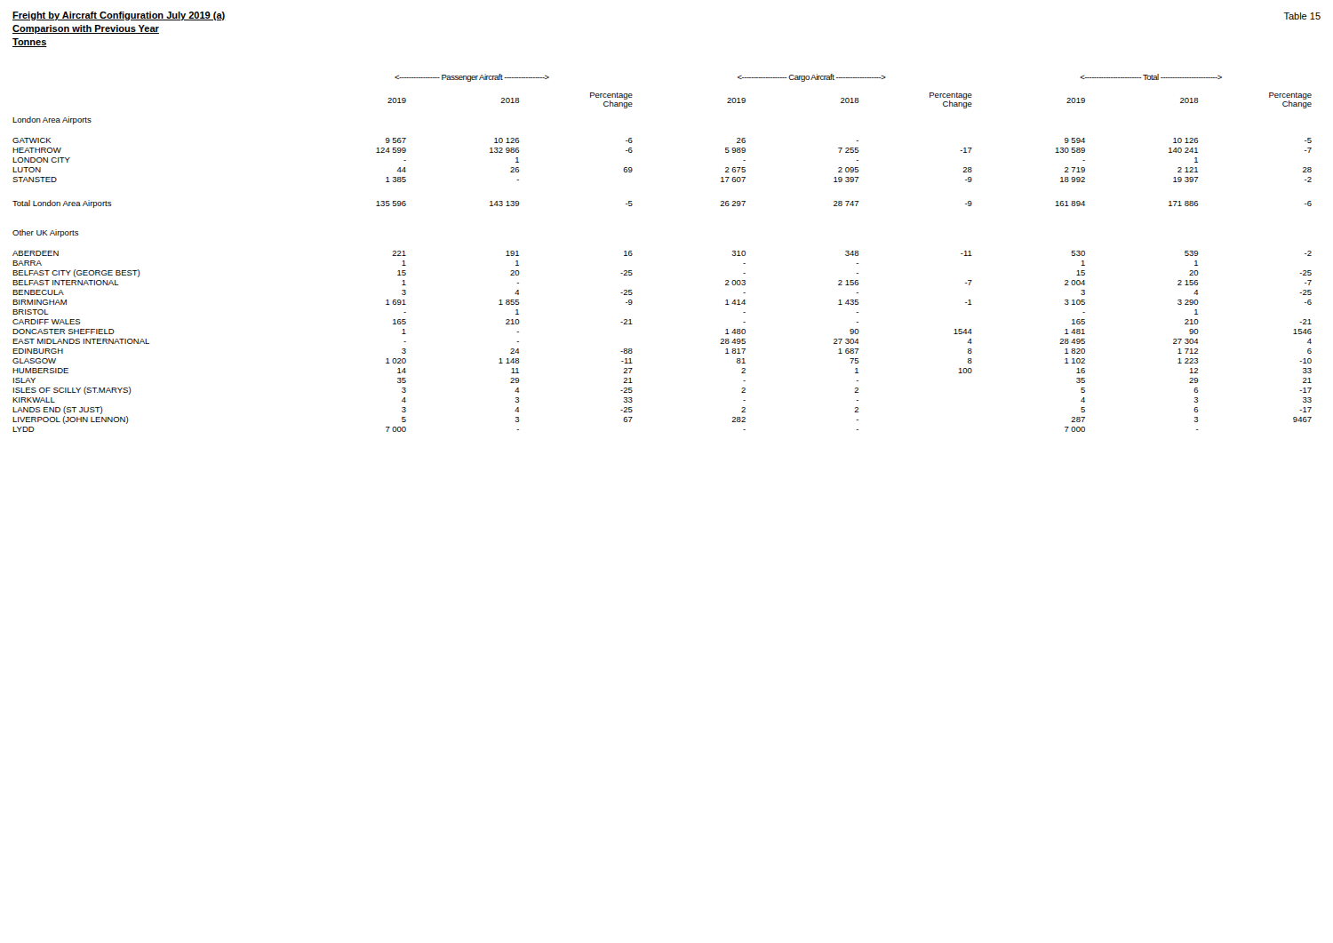Table 15
Freight by Aircraft Configuration July 2019 (a)
Comparison with Previous Year
Tonnes
| | <----------------- Passenger Aircraft -----------------> | <------------------- Cargo Aircraft -------------------> | <------------------------ Total ------------------------> |
| --- | --- | --- | --- |
| | 2019 | 2018 | Percentage Change | 2019 | 2018 | Percentage Change | 2019 | 2018 | Percentage Change |
| London Area Airports | |
| GATWICK | 9 567 | 10 126 | -6 | 26 | - | | 9 594 | 10 126 | -5 |
| HEATHROW | 124 599 | 132 986 | -6 | 5 989 | 7 255 | -17 | 130 589 | 140 241 | -7 |
| LONDON CITY | - | 1 | | - | - | | - | 1 | |
| LUTON | 44 | 26 | 69 | 2 675 | 2 095 | 28 | 2 719 | 2 121 | 28 |
| STANSTED | 1 385 | - | | 17 607 | 19 397 | -9 | 18 992 | 19 397 | -2 |
| Total London Area Airports | 135 596 | 143 139 | -5 | 26 297 | 28 747 | -9 | 161 894 | 171 886 | -6 |
| Other UK Airports | |
| ABERDEEN | 221 | 191 | 16 | 310 | 348 | -11 | 530 | 539 | -2 |
| BARRA | 1 | 1 | | - | - | | 1 | 1 | |
| BELFAST CITY (GEORGE BEST) | 15 | 20 | -25 | - | - | | 15 | 20 | -25 |
| BELFAST INTERNATIONAL | 1 | - | | 2 003 | 2 156 | -7 | 2 004 | 2 156 | -7 |
| BENBECULA | 3 | 4 | -25 | - | - | | 3 | 4 | -25 |
| BIRMINGHAM | 1 691 | 1 855 | -9 | 1 414 | 1 435 | -1 | 3 105 | 3 290 | -6 |
| BRISTOL | - | 1 | | - | - | | - | 1 | |
| CARDIFF WALES | 165 | 210 | -21 | - | - | | 165 | 210 | -21 |
| DONCASTER SHEFFIELD | 1 | - | | 1 480 | 90 | 1544 | 1 481 | 90 | 1546 |
| EAST MIDLANDS INTERNATIONAL | - | - | | 28 495 | 27 304 | 4 | 28 495 | 27 304 | 4 |
| EDINBURGH | 3 | 24 | -88 | 1 817 | 1 687 | 8 | 1 820 | 1 712 | 6 |
| GLASGOW | 1 020 | 1 148 | -11 | 81 | 75 | 8 | 1 102 | 1 223 | -10 |
| HUMBERSIDE | 14 | 11 | 27 | 2 | 1 | 100 | 16 | 12 | 33 |
| ISLAY | 35 | 29 | 21 | - | - | | 35 | 29 | 21 |
| ISLES OF SCILLY (ST.MARYS) | 3 | 4 | -25 | 2 | 2 | | 5 | 6 | -17 |
| KIRKWALL | 4 | 3 | 33 | - | - | | 4 | 3 | 33 |
| LANDS END (ST JUST) | 3 | 4 | -25 | 2 | 2 | | 5 | 6 | -17 |
| LIVERPOOL (JOHN LENNON) | 5 | 3 | 67 | 282 | - | | 287 | 3 | 9467 |
| LYDD | 7 000 | - | | - | - | | 7 000 | - | |